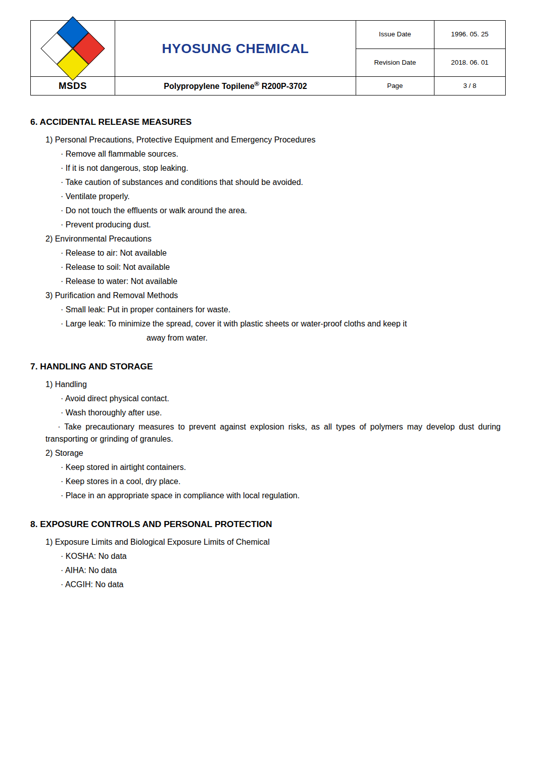| | HYOSUNG CHEMICAL | Issue Date | 1996. 05. 25 |
| Revision Date | 2018. 06. 01 |
| MSDS | Polypropylene Topilene ® R200P-3702 | Page | 3 / 8 |
6. ACCIDENTAL RELEASE MEASURES
1) Personal Precautions, Protective Equipment and Emergency Procedures
· Remove all flammable sources.
· If it is not dangerous, stop leaking.
· Take caution of substances and conditions that should be avoided.
· Ventilate properly.
· Do not touch the effluents or walk around the area.
· Prevent producing dust.
2) Environmental Precautions
· Release to air: Not available
· Release to soil: Not available
· Release to water: Not available
3) Purification and Removal Methods
· Small leak: Put in proper containers for waste.
· Large leak: To minimize the spread, cover it with plastic sheets or water-proof cloths and keep it
away from water.
7. HANDLING AND STORAGE
1) Handling
· Avoid direct physical contact.
· Wash thoroughly after use.
· Take precautionary measures to prevent against explosion risks, as all types of polymers may develop dust during transporting or grinding of granules.
2) Storage
· Keep stored in airtight containers.
· Keep stores in a cool, dry place.
· Place in an appropriate space in compliance with local regulation.
8. EXPOSURE CONTROLS AND PERSONAL PROTECTION
1) Exposure Limits and Biological Exposure Limits of Chemical
· KOSHA: No data
· AIHA: No data
· ACGIH: No data